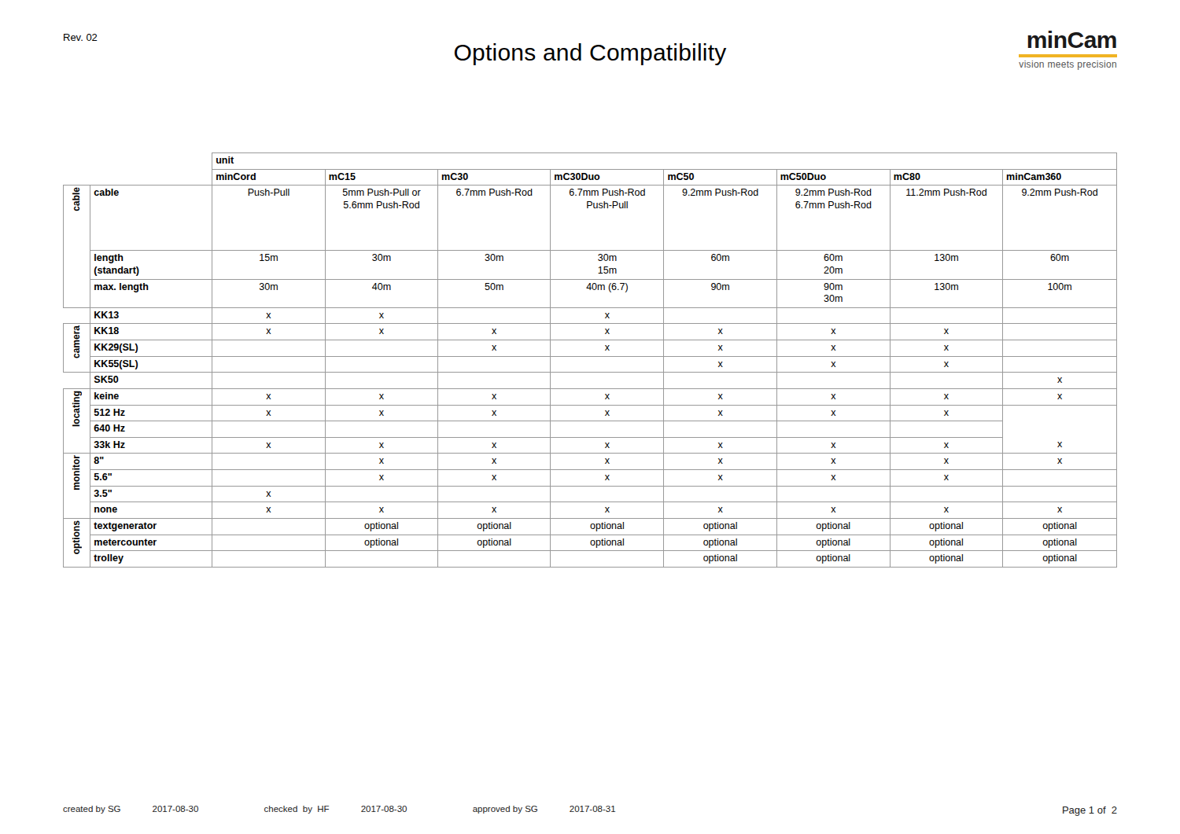Rev. 02
Options and Compatibility
min Cam
vision meets precision
| | | unit |
| | | minCord | mC15 | mC30 | mC30Duo | mC50 | mC50Duo | mC80 | minCam360 |
| cable | cable | Push-Pull | 5mm Push-Pull or 5.6mm Push-Rod | 6.7mm Push-Rod | 6.7mm Push-Rod Push-Pull | 9.2mm Push-Rod | 9.2mm Push-Rod 6.7mm Push-Rod | 11.2mm Push-Rod | 9.2mm Push-Rod |
| length (standart) | 15m | 30m | 30m | 30m 15m | 60m | 60m 20m | 130m | 60m |
| max. length | 30m | 40m | 50m | 40m (6.7) | 90m | 90m 30m | 130m | 100m |
| | KK13 | x | x | | x | | | | |
| camera | KK18 | x | x | x | x | x | x | x | |
| KK29(SL) | | | x | x | x | x | x | |
| KK55(SL) | | | | | x | x | x | |
| | SK50 | | | | | | | | x |
| locating | keine | x | x | x | x | x | x | x | x |
| 512 Hz | x | x | x | x | x | x | x | |
| 640 Hz | | | | | | | |
| 33k Hz | x | x | x | x | x | x | x | x |
| monitor | 8" | | x | x | x | x | x | x | x |
| 5.6" | | x | x | x | x | x | x | |
| 3.5" | x | | | | | | | |
| none | x | x | x | x | x | x | x | x |
| options | textgenerator | | optional | optional | optional | optional | optional | optional | optional |
| metercounter | | optional | optional | optional | optional | optional | optional | optional |
| trolley | | | | | optional | optional | optional | optional |
created by SG 2017-08-30 checked by HF 2017-08-30 approved by SG 2017-08-31
Page 1 of 2